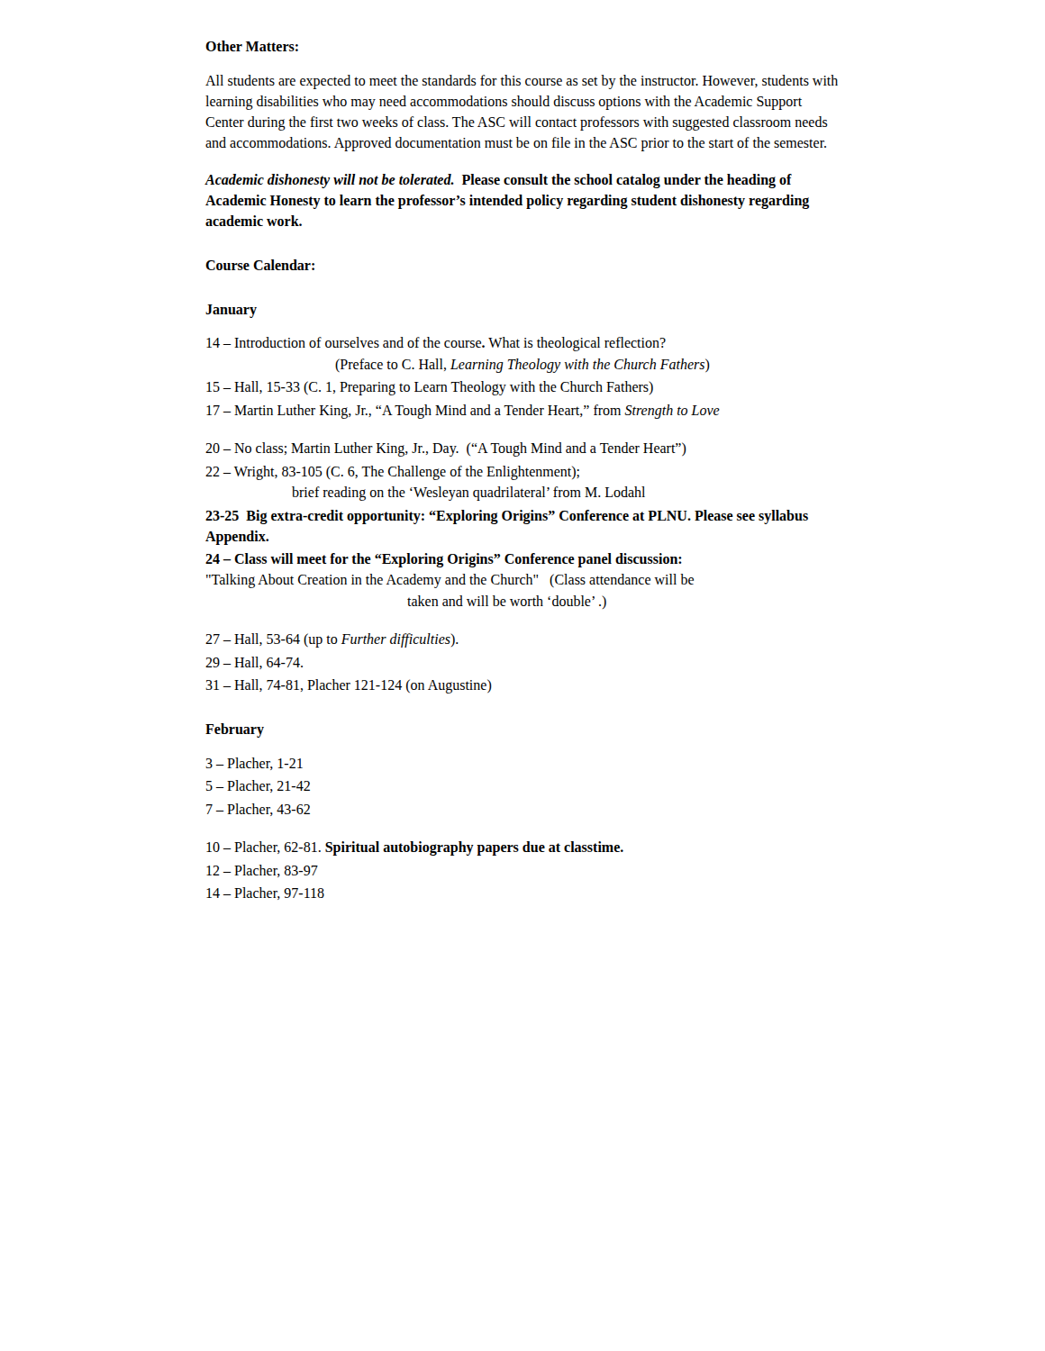Other Matters:
All students are expected to meet the standards for this course as set by the instructor. However, students with learning disabilities who may need accommodations should discuss options with the Academic Support Center during the first two weeks of class. The ASC will contact professors with suggested classroom needs and accommodations. Approved documentation must be on file in the ASC prior to the start of the semester.
Academic dishonesty will not be tolerated. Please consult the school catalog under the heading of Academic Honesty to learn the professor’s intended policy regarding student dishonesty regarding academic work.
Course Calendar:
January
14 – Introduction of ourselves and of the course. What is theological reflection? (Preface to C. Hall, Learning Theology with the Church Fathers)
15 – Hall, 15-33 (C. 1, Preparing to Learn Theology with the Church Fathers)
17 – Martin Luther King, Jr., “A Tough Mind and a Tender Heart,” from Strength to Love
20 – No class; Martin Luther King, Jr., Day. (“A Tough Mind and a Tender Heart”)
22 – Wright, 83-105 (C. 6, The Challenge of the Enlightenment); brief reading on the ‘Wesleyan quadrilateral’ from M. Lodahl
23-25 Big extra-credit opportunity: “Exploring Origins” Conference at PLNU. Please see syllabus Appendix.
24 – Class will meet for the “Exploring Origins” Conference panel discussion:
"Talking About Creation in the Academy and the Church" (Class attendance will be taken and will be worth ‘double’ .)
27 – Hall, 53-64 (up to Further difficulties).
29 – Hall, 64-74.
31 – Hall, 74-81, Placher 121-124 (on Augustine)
February
3 – Placher, 1-21
5 – Placher, 21-42
7 – Placher, 43-62
10 – Placher, 62-81. Spiritual autobiography papers due at classtime.
12 – Placher, 83-97
14 – Placher, 97-118